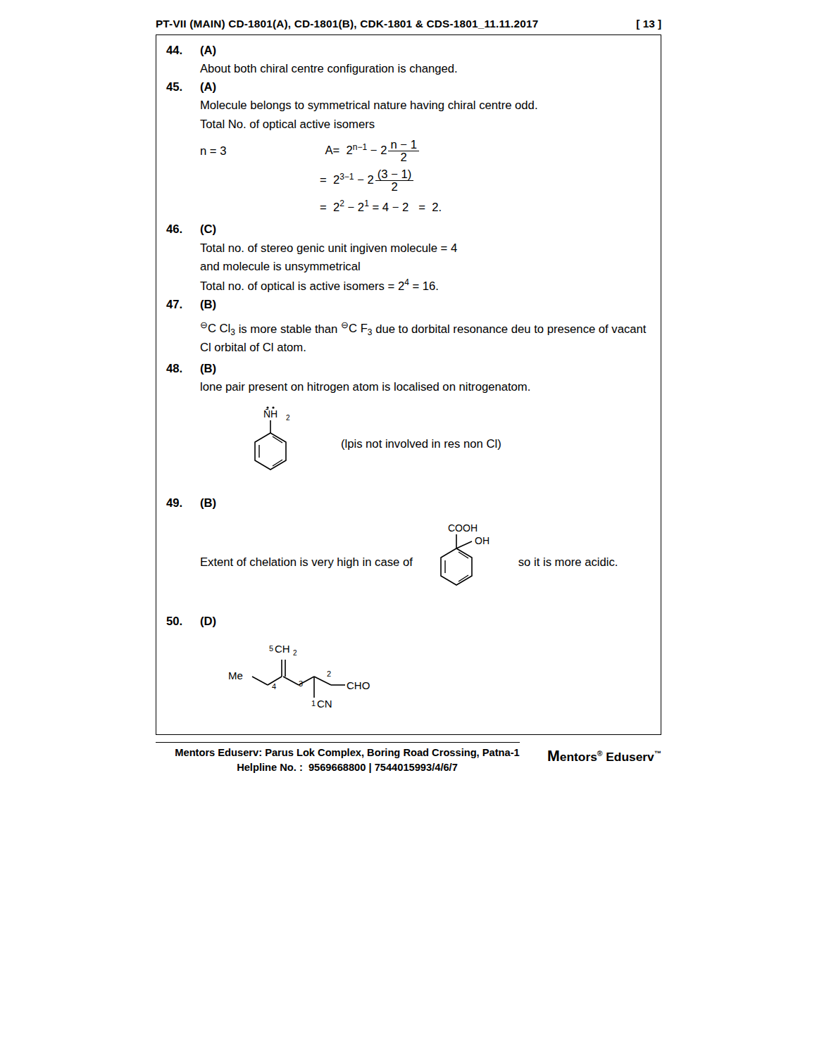PT-VII (MAIN) CD-1801(A), CD-1801(B), CDK-1801 & CDS-1801_11.11.2017
[ 13 ]
44.
(A)
About both chiral centre configuration is changed.
45.
(A)
Molecule belongs to symmetrical nature having chiral centre odd.
Total No. of optical active isomers
n = 3 A= 2n−1 − 2n − 12
= 23−1 − 2(3 − 1) 2
= 22 − 21 = 4 − 2 = 2.
46.
(C)
Total no. of stereo genic unit ingiven molecule = 4
and molecule is unsymmetrical
Total no. of optical is active isomers = 24 = 16.
47.
(B)
⊖C Cl3 is more stable than ⊖C F3 due to dorbital resonance deu to presence of vacant Cl orbital of Cl atom.
48.
(B)
lone pair present on hitrogen atom is localised on nitrogenatom.
N̄H 2 (lpis not involved in res non Cl)
49.
(B)
Extent of chelation is very high in case of COOH OH so it is more acidic.
50.
(D)
5 CH 2 Me 4 3 2 CHO 1 CN
Mentors Eduserv: Parus Lok Complex, Boring Road Crossing, Patna-1
Helpline No. : 9569668800 | 7544015993/4/6/7
Mentors® Eduserv™